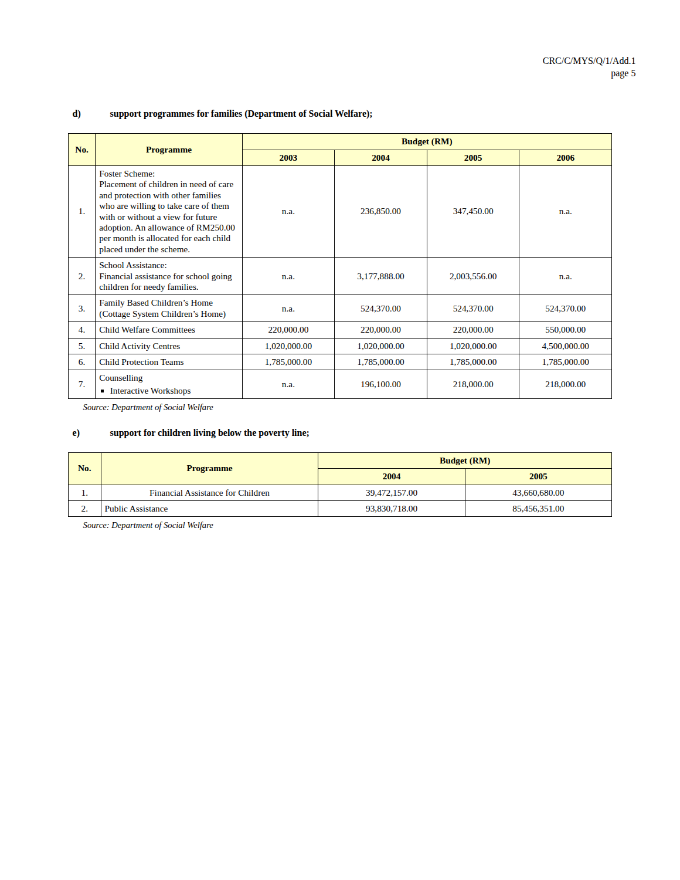CRC/C/MYS/Q/1/Add.1
page 5
d) support programmes for families (Department of Social Welfare);
| No. | Programme | Budget (RM) |
| --- | --- | --- |
| 2003 | 2004 | 2005 | 2006 |
| 1. | Foster Scheme: Placement of children in need of care and protection with other families who are willing to take care of them with or without a view for future adoption. An allowance of RM250.00 per month is allocated for each child placed under the scheme. | n.a. | 236,850.00 | 347,450.00 | n.a. |
| 2. | School Assistance: Financial assistance for school going children for needy families. | n.a. | 3,177,888.00 | 2,003,556.00 | n.a. |
| 3. | Family Based Children’s Home (Cottage System Children’s Home) | n.a. | 524,370.00 | 524,370.00 | 524,370.00 |
| 4. | Child Welfare Committees | 220,000.00 | 220,000.00 | 220,000.00 | 550,000.00 |
| 5. | Child Activity Centres | 1,020,000.00 | 1,020,000.00 | 1,020,000.00 | 4,500,000.00 |
| 6. | Child Protection Teams | 1,785,000.00 | 1,785,000.00 | 1,785,000.00 | 1,785,000.00 |
| 7. | Counselling Interactive Workshops | n.a. | 196,100.00 | 218,000.00 | 218,000.00 |
Source: Department of Social Welfare
e) support for children living below the poverty line;
| No. | Programme | Budget (RM) |
| --- | --- | --- |
| 2004 | 2005 |
| 1. | Financial Assistance for Children | 39,472,157.00 | 43,660,680.00 |
| 2. | Public Assistance | 93,830,718.00 | 85,456,351.00 |
Source: Department of Social Welfare